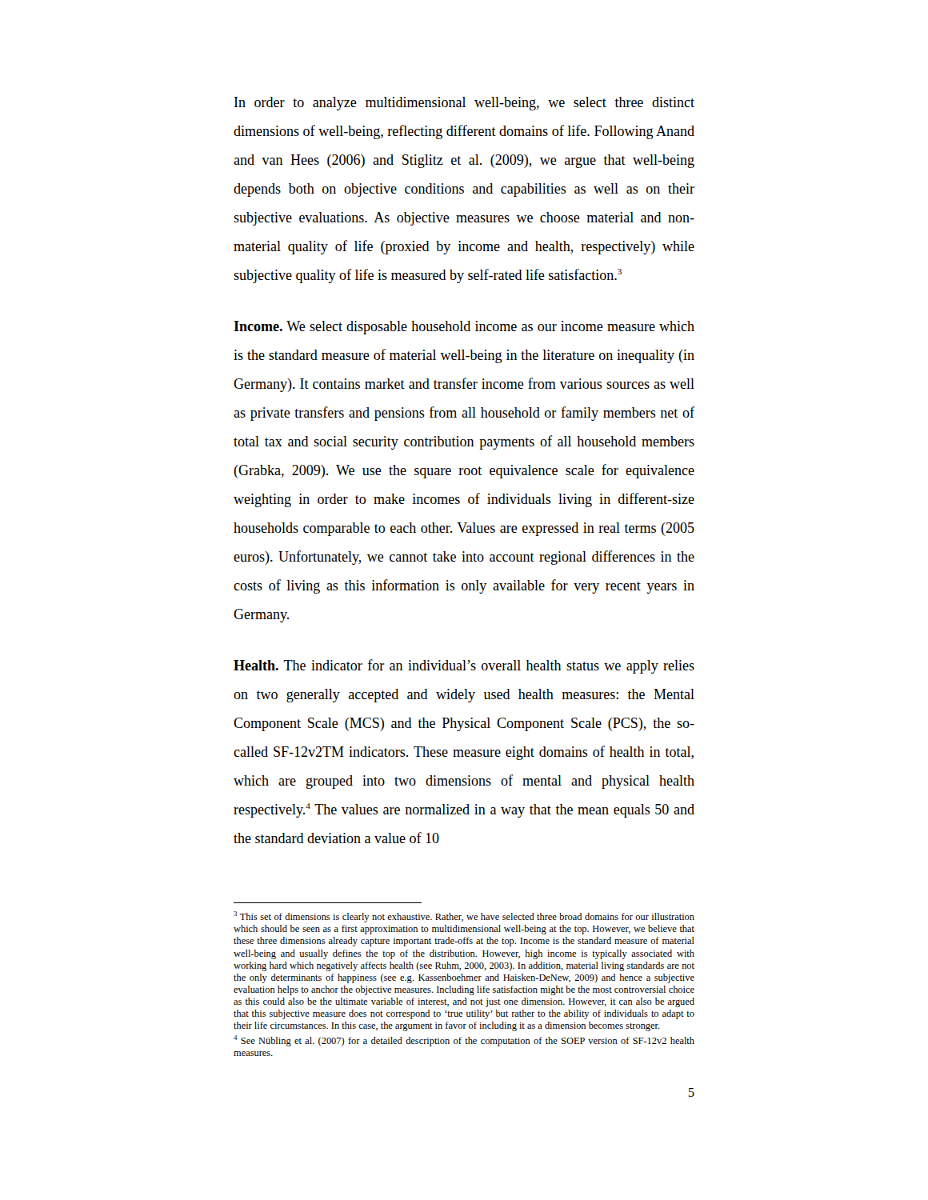In order to analyze multidimensional well-being, we select three distinct dimensions of well-being, reflecting different domains of life. Following Anand and van Hees (2006) and Stiglitz et al. (2009), we argue that well-being depends both on objective conditions and capabilities as well as on their subjective evaluations. As objective measures we choose material and non-material quality of life (proxied by income and health, respectively) while subjective quality of life is measured by self-rated life satisfaction.3
Income. We select disposable household income as our income measure which is the standard measure of material well-being in the literature on inequality (in Germany). It contains market and transfer income from various sources as well as private transfers and pensions from all household or family members net of total tax and social security contribution payments of all household members (Grabka, 2009). We use the square root equivalence scale for equivalence weighting in order to make incomes of individuals living in different-size households comparable to each other. Values are expressed in real terms (2005 euros). Unfortunately, we cannot take into account regional differences in the costs of living as this information is only available for very recent years in Germany.
Health. The indicator for an individual’s overall health status we apply relies on two generally accepted and widely used health measures: the Mental Component Scale (MCS) and the Physical Component Scale (PCS), the so-called SF-12v2TM indicators. These measure eight domains of health in total, which are grouped into two dimensions of mental and physical health respectively.4 The values are normalized in a way that the mean equals 50 and the standard deviation a value of 10
3 This set of dimensions is clearly not exhaustive. Rather, we have selected three broad domains for our illustration which should be seen as a first approximation to multidimensional well-being at the top. However, we believe that these three dimensions already capture important trade-offs at the top. Income is the standard measure of material well-being and usually defines the top of the distribution. However, high income is typically associated with working hard which negatively affects health (see Ruhm, 2000, 2003). In addition, material living standards are not the only determinants of happiness (see e.g. Kassenboehmer and Haisken-DeNew, 2009) and hence a subjective evaluation helps to anchor the objective measures. Including life satisfaction might be the most controversial choice as this could also be the ultimate variable of interest, and not just one dimension. However, it can also be argued that this subjective measure does not correspond to ‘true utility’ but rather to the ability of individuals to adapt to their life circumstances. In this case, the argument in favor of including it as a dimension becomes stronger.
4 See Nübling et al. (2007) for a detailed description of the computation of the SOEP version of SF-12v2 health measures.
5